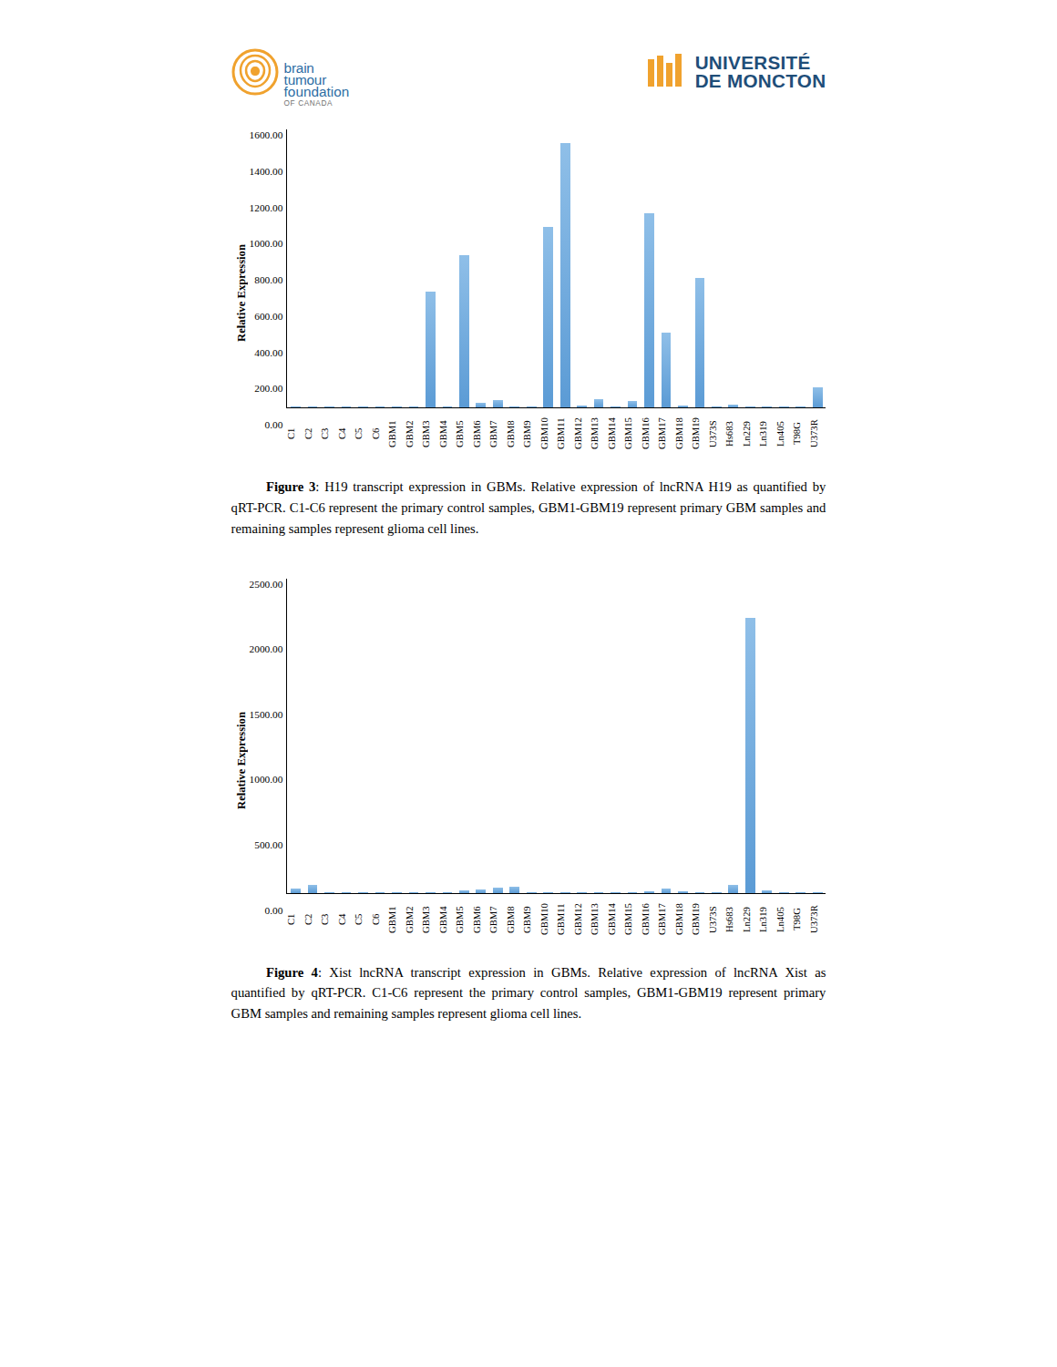brain tumour foundation OF CANADA
UNIVERSITÉ DE MONCTON
Relative Expression
1600.00
1400.00
1200.00
1000.00
800.00
600.00
400.00
200.00
0.00
C1
C2
C3
C4
C5
C6
GBM1
GBM2
GBM3
GBM4
GBM5
GBM6
GBM7
GBM8
GBM9
GBM10
GBM11
GBM12
GBM13
GBM14
GBM15
GBM16
GBM17
GBM18
GBM19
U373S
Hs683
Ln229
Ln319
Ln405
T98G
U373R
Figure 3: H19 transcript expression in GBMs. Relative expression of lncRNA H19 as quantified by qRT-PCR. C1-C6 represent the primary control samples, GBM1-GBM19 represent primary GBM samples and remaining samples represent glioma cell lines.
Relative Expression
2500.00
2000.00
1500.00
1000.00
500.00
0.00
C1
C2
C3
C4
C5
C6
GBM1
GBM2
GBM3
GBM4
GBM5
GBM6
GBM7
GBM8
GBM9
GBM10
GBM11
GBM12
GBM13
GBM14
GBM15
GBM16
GBM17
GBM18
GBM19
U373S
Hs683
Ln229
Ln319
Ln405
T98G
U373R
Figure 4: Xist lncRNA transcript expression in GBMs. Relative expression of lncRNA Xist as quantified by qRT-PCR. C1-C6 represent the primary control samples, GBM1-GBM19 represent primary GBM samples and remaining samples represent glioma cell lines.